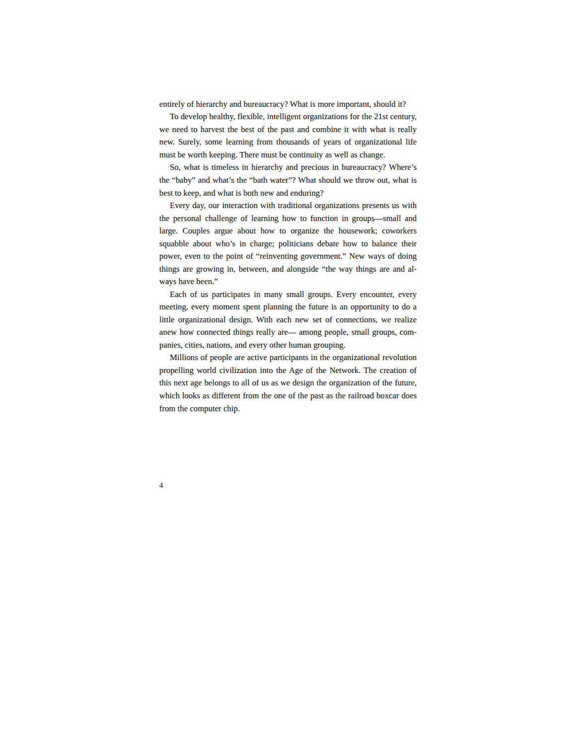entirely of hierarchy and bureaucracy? What is more important, should it?
To develop healthy, flexible, intelligent organizations for the 21st century, we need to harvest the best of the past and combine it with what is really new. Surely, some learning from thousands of years of organizational life must be worth keeping. There must be continuity as well as change.
So, what is timeless in hierarchy and precious in bureaucracy? Where’s the “baby” and what’s the “bath water”? What should we throw out, what is best to keep, and what is both new and enduring?
Every day, our interaction with traditional organizations presents us with the personal challenge of learning how to function in groups—small and large. Couples argue about how to organize the housework; coworkers squabble about who’s in charge; politicians debate how to balance their power, even to the point of “reinventing government.” New ways of doing things are growing in, between, and alongside “the way things are and always have been.”
Each of us participates in many small groups. Every encounter, every meeting, every moment spent planning the future is an opportunity to do a little organizational design. With each new set of connections, we realize anew how connected things really are— among people, small groups, companies, cities, nations, and every other human grouping.
Millions of people are active participants in the organizational revolution propelling world civilization into the Age of the Network. The creation of this next age belongs to all of us as we design the organization of the future, which looks as different from the one of the past as the railroad boxcar does from the computer chip.
4